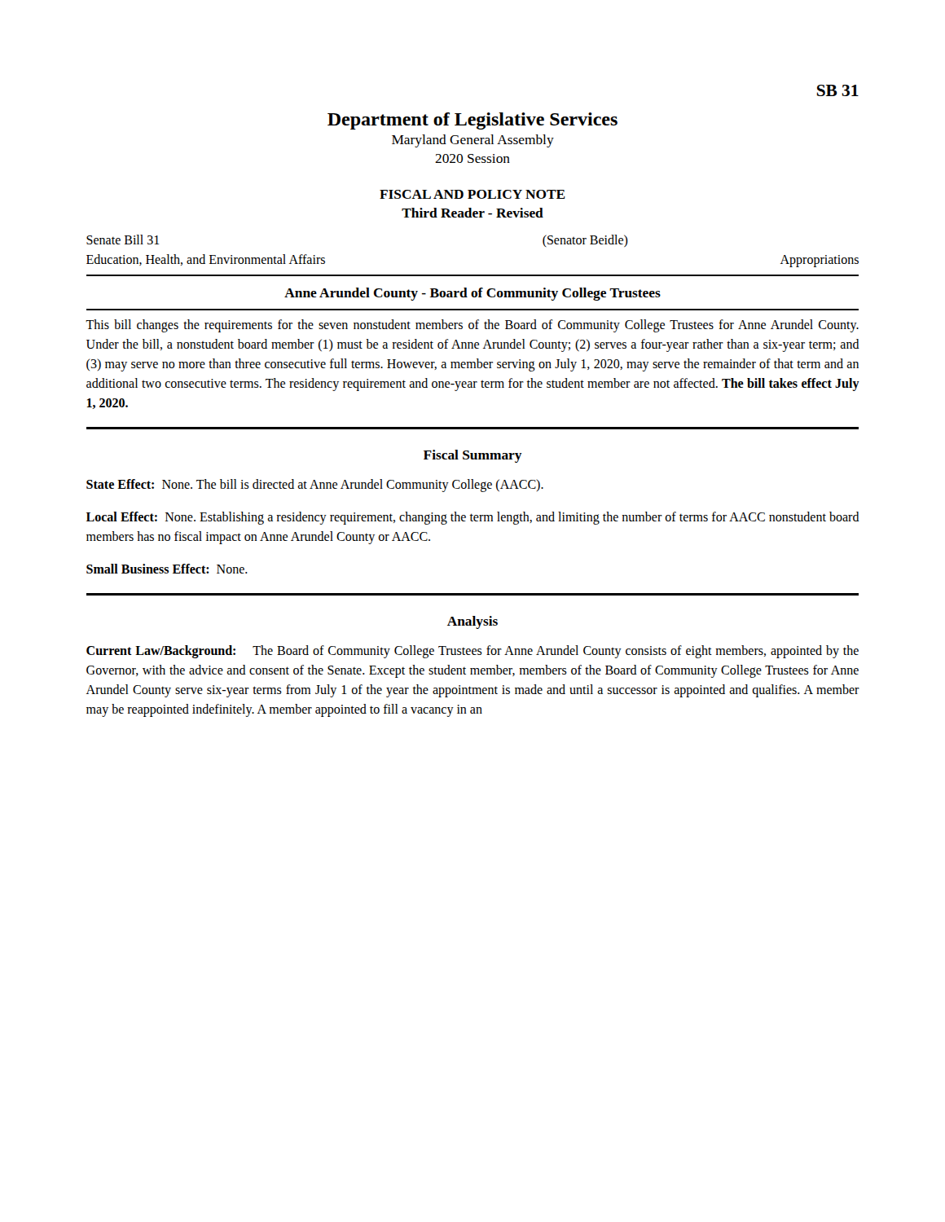SB 31
Department of Legislative Services
Maryland General Assembly
2020 Session
FISCAL AND POLICY NOTE Third Reader - Revised
| Senate Bill 31 | (Senator Beidle) | |
| Education, Health, and Environmental Affairs | | Appropriations |
Anne Arundel County - Board of Community College Trustees
This bill changes the requirements for the seven nonstudent members of the Board of Community College Trustees for Anne Arundel County. Under the bill, a nonstudent board member (1) must be a resident of Anne Arundel County; (2) serves a four-year rather than a six-year term; and (3) may serve no more than three consecutive full terms. However, a member serving on July 1, 2020, may serve the remainder of that term and an additional two consecutive terms. The residency requirement and one-year term for the student member are not affected. The bill takes effect July 1, 2020.
Fiscal Summary
State Effect: None. The bill is directed at Anne Arundel Community College (AACC).
Local Effect: None. Establishing a residency requirement, changing the term length, and limiting the number of terms for AACC nonstudent board members has no fiscal impact on Anne Arundel County or AACC.
Small Business Effect: None.
Analysis
Current Law/Background: The Board of Community College Trustees for Anne Arundel County consists of eight members, appointed by the Governor, with the advice and consent of the Senate. Except the student member, members of the Board of Community College Trustees for Anne Arundel County serve six-year terms from July 1 of the year the appointment is made and until a successor is appointed and qualifies. A member may be reappointed indefinitely. A member appointed to fill a vacancy in an